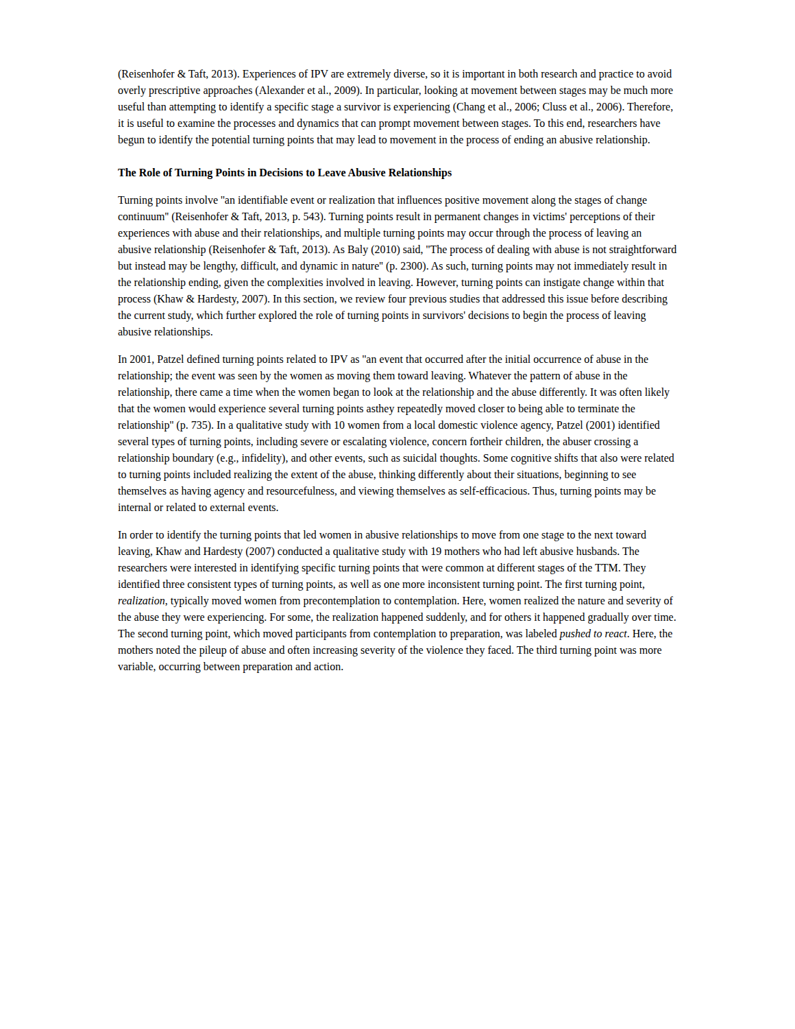(Reisenhofer & Taft, 2013). Experiences of IPV are extremely diverse, so it is important in both research and practice to avoid overly prescriptive approaches (Alexander et al., 2009). In particular, looking at movement between stages may be much more useful than attempting to identify a specific stage a survivor is experiencing (Chang et al., 2006; Cluss et al., 2006). Therefore, it is useful to examine the processes and dynamics that can prompt movement between stages. To this end, researchers have begun to identify the potential turning points that may lead to movement in the process of ending an abusive relationship.
The Role of Turning Points in Decisions to Leave Abusive Relationships
Turning points involve ''an identifiable event or realization that influences positive movement along the stages of change continuum'' (Reisenhofer & Taft, 2013, p. 543). Turning points result in permanent changes in victims' perceptions of their experiences with abuse and their relationships, and multiple turning points may occur through the process of leaving an abusive relationship (Reisenhofer & Taft, 2013). As Baly (2010) said, ''The process of dealing with abuse is not straightforward but instead may be lengthy, difficult, and dynamic in nature'' (p. 2300). As such, turning points may not immediately result in the relationship ending, given the complexities involved in leaving. However, turning points can instigate change within that process (Khaw & Hardesty, 2007). In this section, we review four previous studies that addressed this issue before describing the current study, which further explored the role of turning points in survivors' decisions to begin the process of leaving abusive relationships.
In 2001, Patzel defined turning points related to IPV as ''an event that occurred after the initial occurrence of abuse in the relationship; the event was seen by the women as moving them toward leaving. Whatever the pattern of abuse in the relationship, there came a time when the women began to look at the relationship and the abuse differently. It was often likely that the women would experience several turning points asthey repeatedly moved closer to being able to terminate the relationship'' (p. 735). In a qualitative study with 10 women from a local domestic violence agency, Patzel (2001) identified several types of turning points, including severe or escalating violence, concern fortheir children, the abuser crossing a relationship boundary (e.g., infidelity), and other events, such as suicidal thoughts. Some cognitive shifts that also were related to turning points included realizing the extent of the abuse, thinking differently about their situations, beginning to see themselves as having agency and resourcefulness, and viewing themselves as self-efficacious. Thus, turning points may be internal or related to external events.
In order to identify the turning points that led women in abusive relationships to move from one stage to the next toward leaving, Khaw and Hardesty (2007) conducted a qualitative study with 19 mothers who had left abusive husbands. The researchers were interested in identifying specific turning points that were common at different stages of the TTM. They identified three consistent types of turning points, as well as one more inconsistent turning point. The first turning point, realization, typically moved women from precontemplation to contemplation. Here, women realized the nature and severity of the abuse they were experiencing. For some, the realization happened suddenly, and for others it happened gradually over time. The second turning point, which moved participants from contemplation to preparation, was labeled pushed to react. Here, the mothers noted the pileup of abuse and often increasing severity of the violence they faced. The third turning point was more variable, occurring between preparation and action.